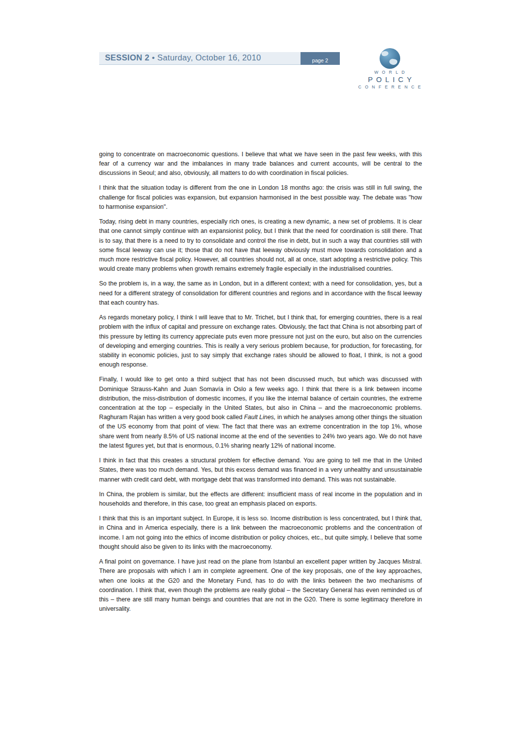SESSION 2 • Saturday, October 16, 2010
page 2
W O R L D P O L I C Y C O N F E R E N C E
going to concentrate on macroeconomic questions. I believe that what we have seen in the past few weeks, with this fear of a currency war and the imbalances in many trade balances and current accounts, will be central to the discussions in Seoul; and also, obviously, all matters to do with coordination in fiscal policies.
I think that the situation today is different from the one in London 18 months ago: the crisis was still in full swing, the challenge for fiscal policies was expansion, but expansion harmonised in the best possible way. The debate was "how to harmonise expansion".
Today, rising debt in many countries, especially rich ones, is creating a new dynamic, a new set of problems. It is clear that one cannot simply continue with an expansionist policy, but I think that the need for coordination is still there. That is to say, that there is a need to try to consolidate and control the rise in debt, but in such a way that countries still with some fiscal leeway can use it; those that do not have that leeway obviously must move towards consolidation and a much more restrictive fiscal policy. However, all countries should not, all at once, start adopting a restrictive policy. This would create many problems when growth remains extremely fragile especially in the industrialised countries.
So the problem is, in a way, the same as in London, but in a different context; with a need for consolidation, yes, but a need for a different strategy of consolidation for different countries and regions and in accordance with the fiscal leeway that each country has.
As regards monetary policy, I think I will leave that to Mr. Trichet, but I think that, for emerging countries, there is a real problem with the influx of capital and pressure on exchange rates. Obviously, the fact that China is not absorbing part of this pressure by letting its currency appreciate puts even more pressure not just on the euro, but also on the currencies of developing and emerging countries. This is really a very serious problem because, for production, for forecasting, for stability in economic policies, just to say simply that exchange rates should be allowed to float, I think, is not a good enough response.
Finally, I would like to get onto a third subject that has not been discussed much, but which was discussed with Dominique Strauss-Kahn and Juan Somavía in Oslo a few weeks ago. I think that there is a link between income distribution, the miss-distribution of domestic incomes, if you like the internal balance of certain countries, the extreme concentration at the top – especially in the United States, but also in China – and the macroeconomic problems. Raghuram Rajan has written a very good book called Fault Lines, in which he analyses among other things the situation of the US economy from that point of view. The fact that there was an extreme concentration in the top 1%, whose share went from nearly 8.5% of US national income at the end of the seventies to 24% two years ago. We do not have the latest figures yet, but that is enormous, 0.1% sharing nearly 12% of national income.
I think in fact that this creates a structural problem for effective demand. You are going to tell me that in the United States, there was too much demand. Yes, but this excess demand was financed in a very unhealthy and unsustainable manner with credit card debt, with mortgage debt that was transformed into demand. This was not sustainable.
In China, the problem is similar, but the effects are different: insufficient mass of real income in the population and in households and therefore, in this case, too great an emphasis placed on exports.
I think that this is an important subject. In Europe, it is less so. Income distribution is less concentrated, but I think that, in China and in America especially, there is a link between the macroeconomic problems and the concentration of income. I am not going into the ethics of income distribution or policy choices, etc., but quite simply, I believe that some thought should also be given to its links with the macroeconomy.
A final point on governance. I have just read on the plane from Istanbul an excellent paper written by Jacques Mistral. There are proposals with which I am in complete agreement. One of the key proposals, one of the key approaches, when one looks at the G20 and the Monetary Fund, has to do with the links between the two mechanisms of coordination. I think that, even though the problems are really global – the Secretary General has even reminded us of this – there are still many human beings and countries that are not in the G20. There is some legitimacy therefore in universality.